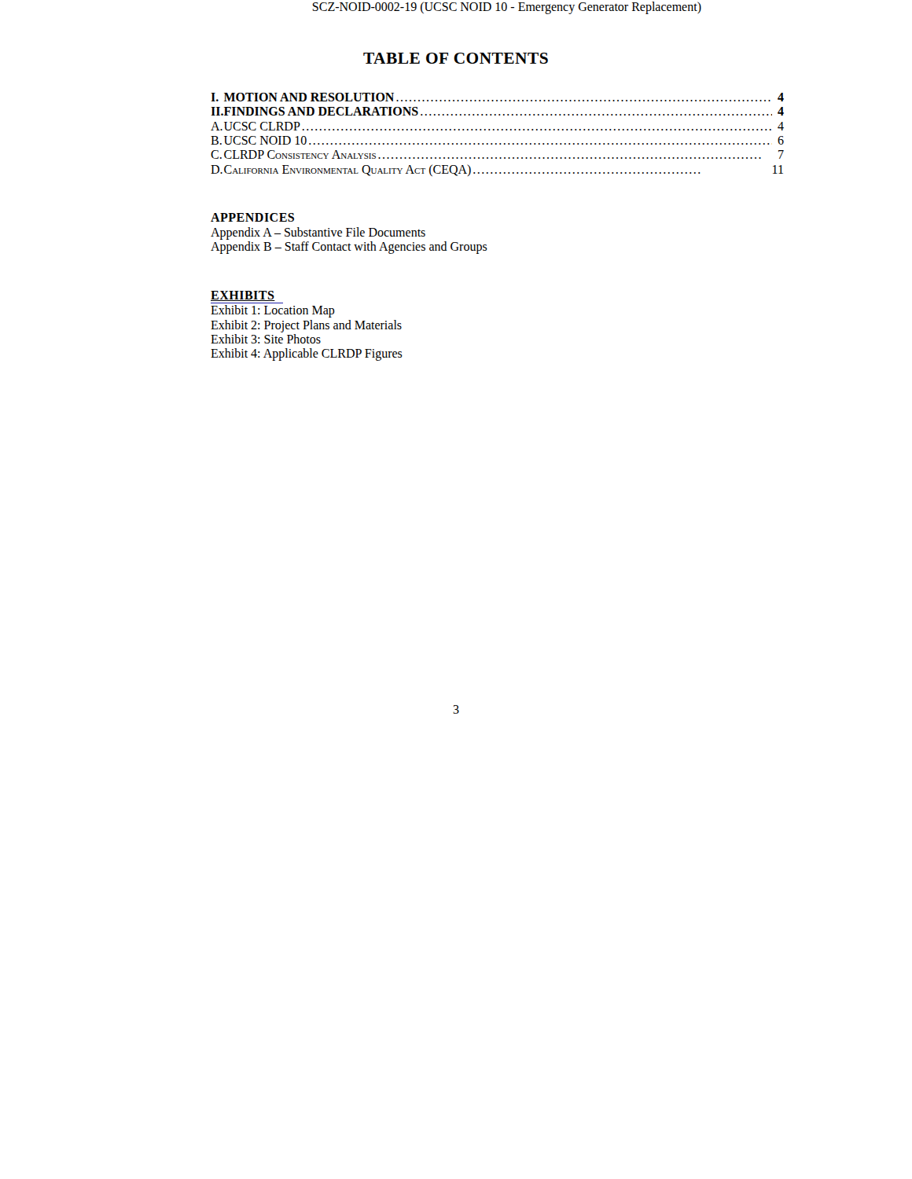SCZ-NOID-0002-19 (UCSC NOID 10 - Emergency Generator Replacement)
TABLE OF CONTENTS
| I. | MOTION AND RESOLUTION ............................................................................................. | 4 |
| II. | FINDINGS AND DECLARATIONS ................................................................................... | 4 |
| A. | UCSC CLRDP ..................................................................................................................... | 4 |
| B. | UCSC NOID 10 .................................................................................................................. | 6 |
| C. | CLRDP Consistency Analysis ......................................................................................... | 7 |
| D. | California Environmental Quality Act (CEQA) ..................................................... | 11 |
APPENDICES
Appendix A – Substantive File Documents
Appendix B – Staff Contact with Agencies and Groups
EXHIBITS
Exhibit 1: Location Map
Exhibit 2: Project Plans and Materials
Exhibit 3: Site Photos
Exhibit 4: Applicable CLRDP Figures
3